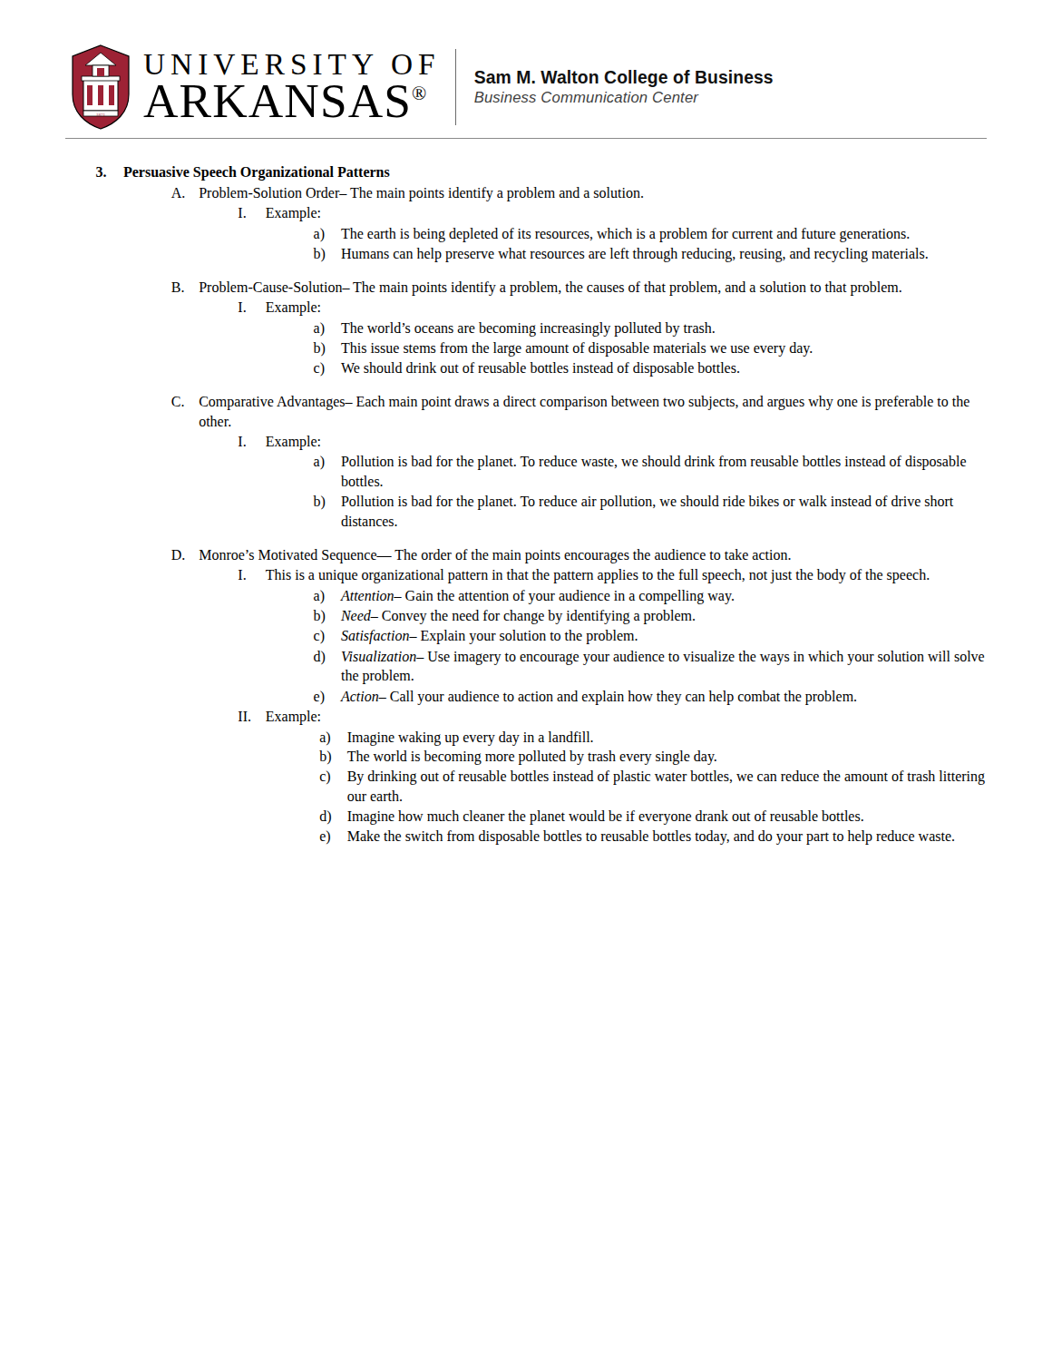1871
UNIVERSITY OF ARKANSAS®
Sam M. Walton College of Business
Business Communication Center
3. Persuasive Speech Organizational Patterns
A. Problem-Solution Order– The main points identify a problem and a solution.
I. Example:
a) The earth is being depleted of its resources, which is a problem for current and future generations.
b) Humans can help preserve what resources are left through reducing, reusing, and recycling materials.
B. Problem-Cause-Solution– The main points identify a problem, the causes of that problem, and a solution to that problem.
I. Example:
a) The world’s oceans are becoming increasingly polluted by trash.
b) This issue stems from the large amount of disposable materials we use every day.
c) We should drink out of reusable bottles instead of disposable bottles.
C. Comparative Advantages– Each main point draws a direct comparison between two subjects, and argues why one is preferable to the other.
I. Example:
a) Pollution is bad for the planet. To reduce waste, we should drink from reusable bottles instead of disposable bottles.
b) Pollution is bad for the planet. To reduce air pollution, we should ride bikes or walk instead of drive short distances.
D. Monroe’s Motivated Sequence— The order of the main points encourages the audience to take action.
I. This is a unique organizational pattern in that the pattern applies to the full speech, not just the body of the speech.
a) Attention– Gain the attention of your audience in a compelling way.
b) Need– Convey the need for change by identifying a problem.
c) Satisfaction– Explain your solution to the problem.
d) Visualization– Use imagery to encourage your audience to visualize the ways in which your solution will solve the problem.
e) Action– Call your audience to action and explain how they can help combat the problem.
II. Example:
a) Imagine waking up every day in a landfill.
b) The world is becoming more polluted by trash every single day.
c) By drinking out of reusable bottles instead of plastic water bottles, we can reduce the amount of trash littering our earth.
d) Imagine how much cleaner the planet would be if everyone drank out of reusable bottles.
e) Make the switch from disposable bottles to reusable bottles today, and do your part to help reduce waste.